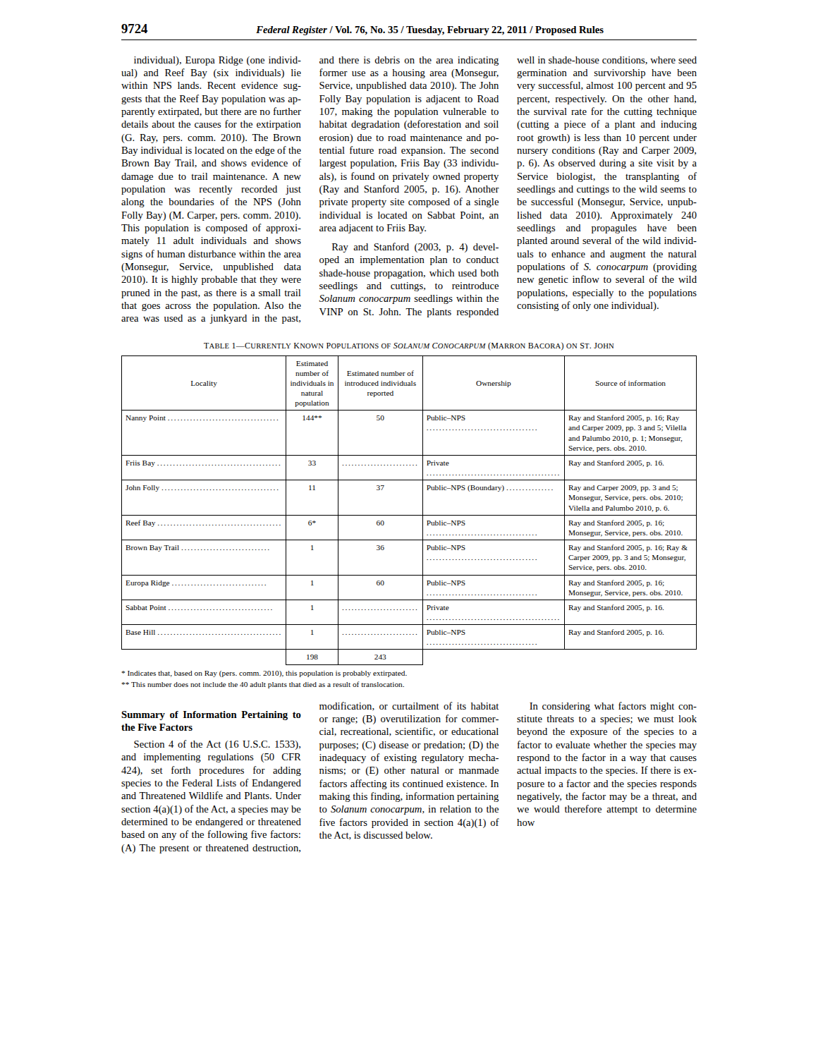9724 Federal Register / Vol. 76, No. 35 / Tuesday, February 22, 2011 / Proposed Rules
individual), Europa Ridge (one individual) and Reef Bay (six individuals) lie within NPS lands. Recent evidence suggests that the Reef Bay population was apparently extirpated, but there are no further details about the causes for the extirpation (G. Ray, pers. comm. 2010). The Brown Bay individual is located on the edge of the Brown Bay Trail, and shows evidence of damage due to trail maintenance. A new population was recently recorded just along the boundaries of the NPS (John Folly Bay) (M. Carper, pers. comm. 2010). This population is composed of approximately 11 adult individuals and shows signs of human disturbance within the area (Monsegur, Service, unpublished data 2010). It is highly probable that they were pruned in the past, as there is a small trail that goes across the population. Also the area was used as a junkyard in the past, and there is debris on the area indicating former use as a housing area (Monsegur, Service, unpublished data 2010). The John Folly Bay population is adjacent to Road 107, making the population vulnerable to habitat degradation (deforestation and soil erosion) due to road maintenance and potential future road expansion. The second largest population, Friis Bay (33 individuals), is found on privately owned property (Ray and Stanford 2005, p. 16). Another private property site composed of a single individual is located on Sabbat Point, an area adjacent to Friis Bay.
Ray and Stanford (2003, p. 4) developed an implementation plan to conduct shade-house propagation, which used both seedlings and cuttings, to reintroduce Solanum conocarpum seedlings within the VINP on St. John. The plants responded well in shade-house conditions, where seed germination and survivorship have been very successful, almost 100 percent and 95 percent, respectively. On the other hand, the survival rate for the cutting technique (cutting a piece of a plant and inducing root growth) is less than 10 percent under nursery conditions (Ray and Carper 2009, p. 6). As observed during a site visit by a Service biologist, the transplanting of seedlings and cuttings to the wild seems to be successful (Monsegur, Service, unpublished data 2010). Approximately 240 seedlings and propagules have been planted around several of the wild individuals to enhance and augment the natural populations of S. conocarpum (providing new genetic inflow to several of the wild populations, especially to the populations consisting of only one individual).
T ABLE 1—C URRENTLY K NOWN P OPULATIONS OF S OLANUM C ONOCARPUM (M ARRON B ACORA ) ON S T . J OHN
| Locality | Estimated number of individuals in natural population | Estimated number of introduced individuals reported | Ownership | Source of information |
| --- | --- | --- | --- | --- |
| Nanny Point ................................... | 144** | 50 | Public–NPS ................................... | Ray and Stanford 2005, p. 16; Ray and Carper 2009, pp. 3 and 5; Vilella and Palumbo 2010, p. 1; Monsegur, Service, pers. obs. 2010. |
| Friis Bay ....................................... | 33 | ........................ | Private .......................................... | Ray and Stanford 2005, p. 16. |
| John Folly ..................................... | 11 | 37 | Public–NPS (Boundary) ............... | Ray and Carper 2009, pp. 3 and 5; Monsegur, Service, pers. obs. 2010; Vilella and Palumbo 2010, p. 6. |
| Reef Bay ....................................... | 6* | 60 | Public–NPS ................................... | Ray and Stanford 2005, p. 16; Monsegur, Service, pers. obs. 2010. |
| Brown Bay Trail ............................ | 1 | 36 | Public–NPS ................................... | Ray and Stanford 2005, p. 16; Ray & Carper 2009, pp. 3 and 5; Monsegur, Service, pers. obs. 2010. |
| Europa Ridge .............................. | 1 | 60 | Public–NPS ................................... | Ray and Stanford 2005, p. 16; Monsegur, Service, pers. obs. 2010. |
| Sabbat Point ................................. | 1 | ........................ | Private .......................................... | Ray and Stanford 2005, p. 16. |
| Base Hill ....................................... | 1 | ........................ | Public–NPS ................................... | Ray and Stanford 2005, p. 16. |
| | 198 | 243 | | |
* Indicates that, based on Ray (pers. comm. 2010), this population is probably extirpated.
** This number does not include the 40 adult plants that died as a result of translocation.
Summary of Information Pertaining to the Five Factors
Section 4 of the Act (16 U.S.C. 1533), and implementing regulations (50 CFR 424), set forth procedures for adding species to the Federal Lists of Endangered and Threatened Wildlife and Plants. Under section 4(a)(1) of the Act, a species may be determined to be endangered or threatened based on any of the following five factors: (A) The present or threatened destruction, modification, or curtailment of its habitat or range; (B) overutilization for commercial, recreational, scientific, or educational purposes; (C) disease or predation; (D) the inadequacy of existing regulatory mechanisms; or (E) other natural or manmade factors affecting its continued existence. In making this finding, information pertaining to Solanum conocarpum, in relation to the five factors provided in section 4(a)(1) of the Act, is discussed below.
In considering what factors might constitute threats to a species; we must look beyond the exposure of the species to a factor to evaluate whether the species may respond to the factor in a way that causes actual impacts to the species. If there is exposure to a factor and the species responds negatively, the factor may be a threat, and we would therefore attempt to determine how